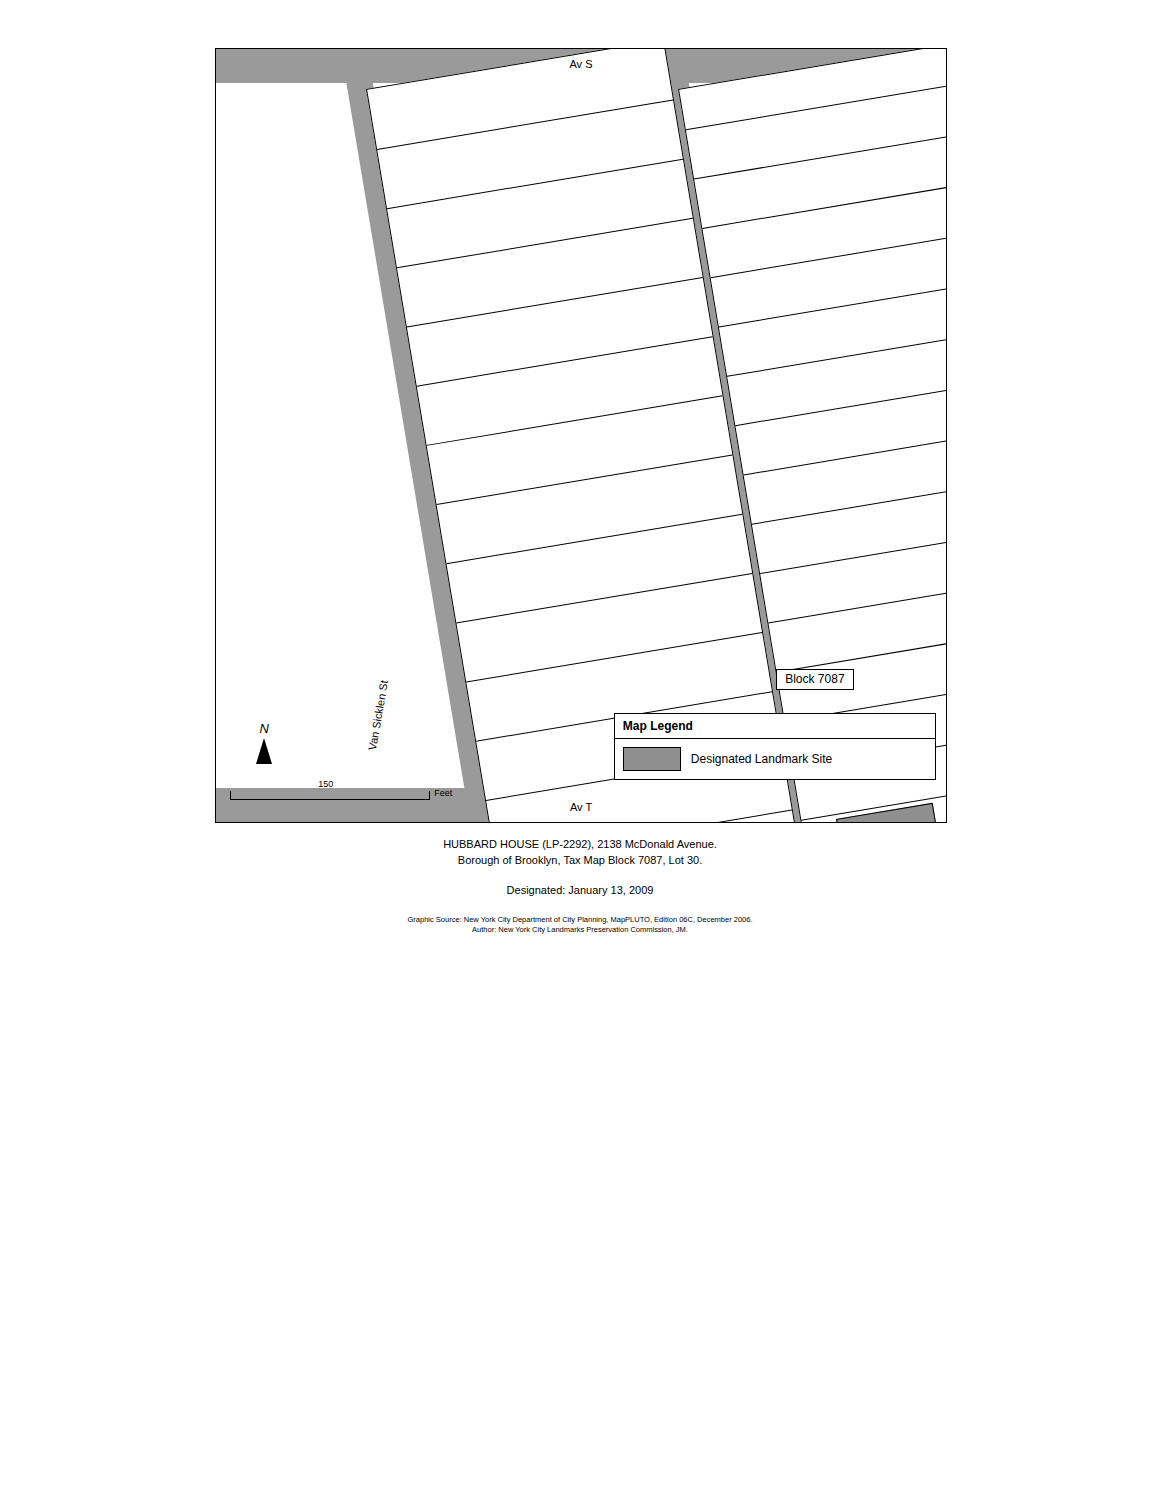Av S
Av T
Van Sicklen St
Lake St
Mc Donald Av
Block 7087
Lot
30
2138
N
150
Feet
Map Legend
Designated Landmark Site
HUBBARD HOUSE (LP-2292), 2138 McDonald Avenue.
Borough of Brooklyn, Tax Map Block 7087, Lot 30.
Designated: January 13, 2009
Graphic Source: New York City Department of City Planning, MapPLUTO, Edition 06C, December 2006.
Author: New York City Landmarks Preservation Commission, JM.